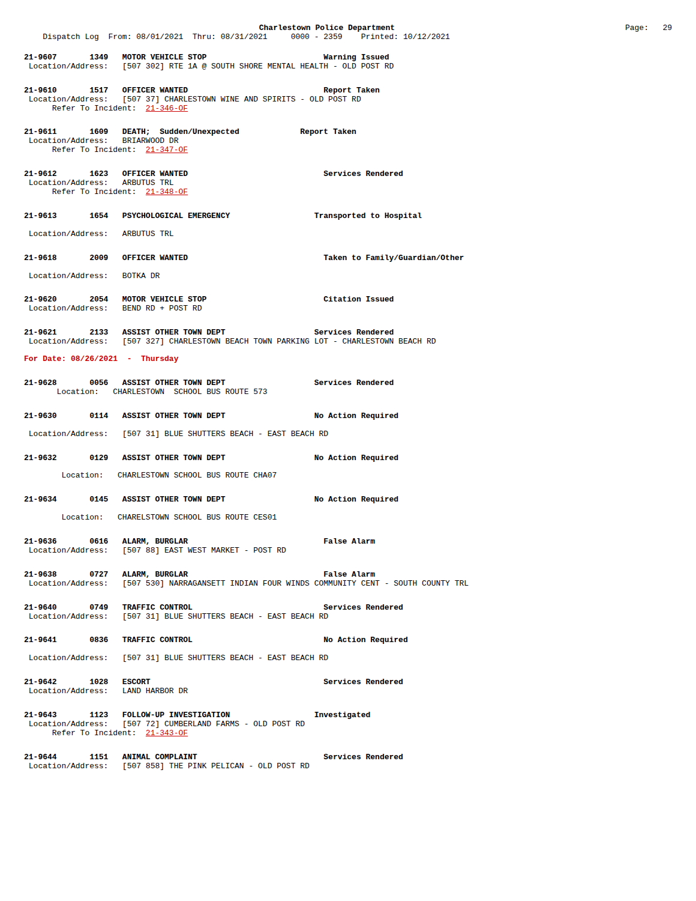Charlestown Police Department Page: 29
Dispatch Log From: 08/01/2021 Thru: 08/31/2021 0000 - 2359 Printed: 10/12/2021
21-9607 1349 MOTOR VEHICLE STOP Warning Issued Location/Address: [507 302] RTE 1A @ SOUTH SHORE MENTAL HEALTH - OLD POST RD
21-9610 1517 OFFICER WANTED Report Taken Location/Address: [507 37] CHARLESTOWN WINE AND SPIRITS - OLD POST RD Refer To Incident: 21-346-OF
21-9611 1609 DEATH; Sudden/Unexpected Report Taken Location/Address: BRIARWOOD DR Refer To Incident: 21-347-OF
21-9612 1623 OFFICER WANTED Services Rendered Location/Address: ARBUTUS TRL Refer To Incident: 21-348-OF
21-9613 1654 PSYCHOLOGICAL EMERGENCY Transported to Hospital Location/Address: ARBUTUS TRL
21-9618 2009 OFFICER WANTED Taken to Family/Guardian/Other Location/Address: BOTKA DR
21-9620 2054 MOTOR VEHICLE STOP Citation Issued Location/Address: BEND RD + POST RD
21-9621 2133 ASSIST OTHER TOWN DEPT Services Rendered Location/Address: [507 327] CHARLESTOWN BEACH TOWN PARKING LOT - CHARLESTOWN BEACH RD
For Date: 08/26/2021 - Thursday
21-9628 0056 ASSIST OTHER TOWN DEPT Services Rendered Location: CHARLESTOWN SCHOOL BUS ROUTE 573
21-9630 0114 ASSIST OTHER TOWN DEPT No Action Required Location/Address: [507 31] BLUE SHUTTERS BEACH - EAST BEACH RD
21-9632 0129 ASSIST OTHER TOWN DEPT No Action Required Location: CHARLESTOWN SCHOOL BUS ROUTE CHA07
21-9634 0145 ASSIST OTHER TOWN DEPT No Action Required Location: CHARELSTOWN SCHOOL BUS ROUTE CES01
21-9636 0616 ALARM, BURGLAR False Alarm Location/Address: [507 88] EAST WEST MARKET - POST RD
21-9638 0727 ALARM, BURGLAR False Alarm Location/Address: [507 530] NARRAGANSETT INDIAN FOUR WINDS COMMUNITY CENT - SOUTH COUNTY TRL
21-9640 0749 TRAFFIC CONTROL Services Rendered Location/Address: [507 31] BLUE SHUTTERS BEACH - EAST BEACH RD
21-9641 0836 TRAFFIC CONTROL No Action Required Location/Address: [507 31] BLUE SHUTTERS BEACH - EAST BEACH RD
21-9642 1028 ESCORT Services Rendered Location/Address: LAND HARBOR DR
21-9643 1123 FOLLOW-UP INVESTIGATION Investigated Location/Address: [507 72] CUMBERLAND FARMS - OLD POST RD Refer To Incident: 21-343-OF
21-9644 1151 ANIMAL COMPLAINT Services Rendered Location/Address: [507 858] THE PINK PELICAN - OLD POST RD